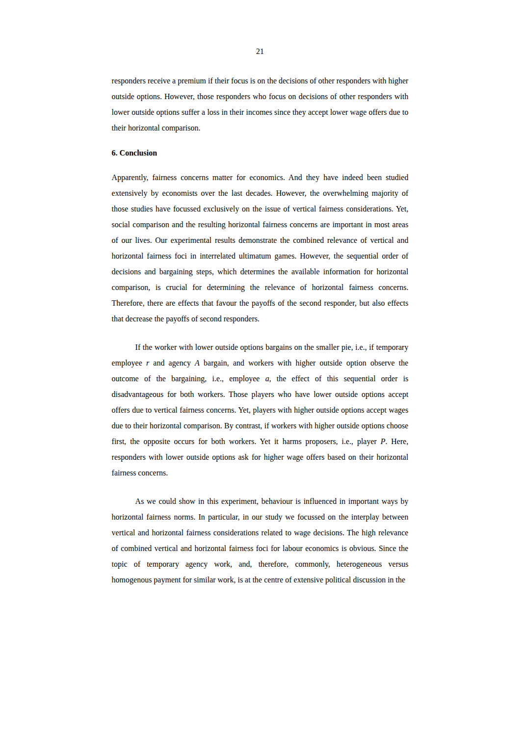21
responders receive a premium if their focus is on the decisions of other responders with higher outside options. However, those responders who focus on decisions of other responders with lower outside options suffer a loss in their incomes since they accept lower wage offers due to their horizontal comparison.
6. Conclusion
Apparently, fairness concerns matter for economics. And they have indeed been studied extensively by economists over the last decades. However, the overwhelming majority of those studies have focussed exclusively on the issue of vertical fairness considerations. Yet, social comparison and the resulting horizontal fairness concerns are important in most areas of our lives. Our experimental results demonstrate the combined relevance of vertical and horizontal fairness foci in interrelated ultimatum games. However, the sequential order of decisions and bargaining steps, which determines the available information for horizontal comparison, is crucial for determining the relevance of horizontal fairness concerns. Therefore, there are effects that favour the payoffs of the second responder, but also effects that decrease the payoffs of second responders.
If the worker with lower outside options bargains on the smaller pie, i.e., if temporary employee r and agency A bargain, and workers with higher outside option observe the outcome of the bargaining, i.e., employee a, the effect of this sequential order is disadvantageous for both workers. Those players who have lower outside options accept offers due to vertical fairness concerns. Yet, players with higher outside options accept wages due to their horizontal comparison. By contrast, if workers with higher outside options choose first, the opposite occurs for both workers. Yet it harms proposers, i.e., player P. Here, responders with lower outside options ask for higher wage offers based on their horizontal fairness concerns.
As we could show in this experiment, behaviour is influenced in important ways by horizontal fairness norms. In particular, in our study we focussed on the interplay between vertical and horizontal fairness considerations related to wage decisions. The high relevance of combined vertical and horizontal fairness foci for labour economics is obvious. Since the topic of temporary agency work, and, therefore, commonly, heterogeneous versus homogenous payment for similar work, is at the centre of extensive political discussion in the